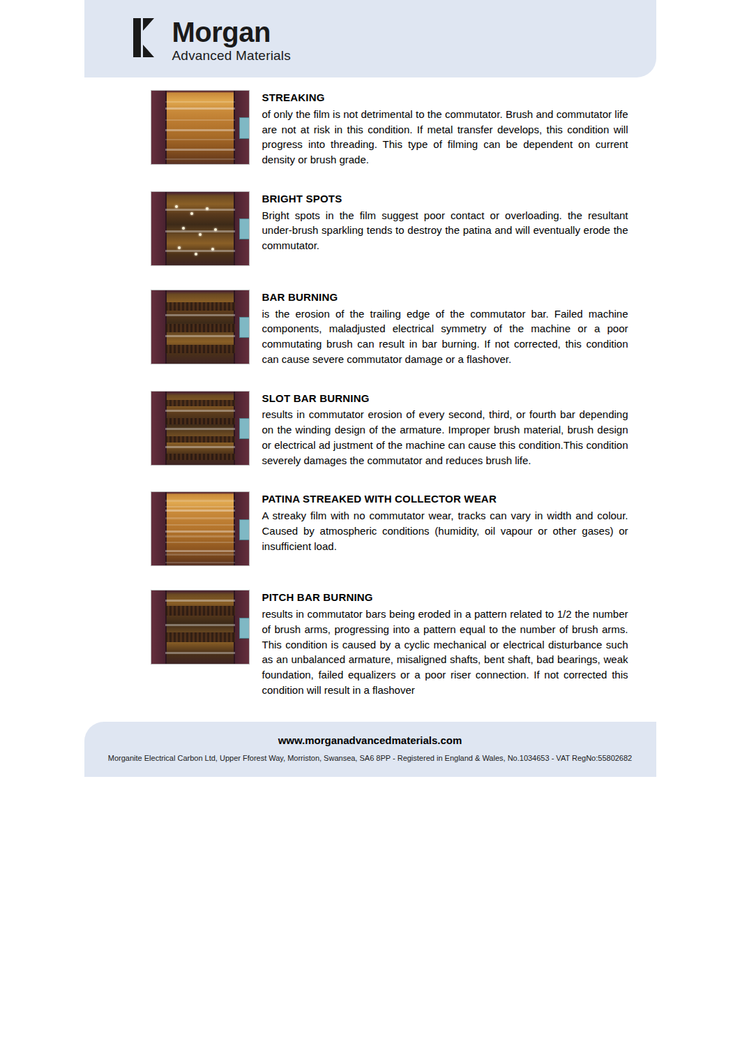Morgan
Advanced Materials
STREAKING
of only the film is not detrimental to the commutator. Brush and commutator life are not at risk in this condition. If metal transfer develops, this condition will progress into threading. This type of filming can be dependent on current density or brush grade.
BRIGHT SPOTS
Bright spots in the film suggest poor contact or overloading. the resultant under-brush sparkling tends to destroy the patina and will eventually erode the commutator.
BAR BURNING
is the erosion of the trailing edge of the commutator bar. Failed machine components, maladjusted electrical symmetry of the machine or a poor commutating brush can result in bar burning. If not corrected, this condition can cause severe commutator damage or a flashover.
SLOT BAR BURNING
results in commutator erosion of every second, third, or fourth bar depending on the winding design of the armature. Improper brush material, brush design or electrical ad justment of the machine can cause this condition.This condition severely damages the commutator and reduces brush life.
PATINA STREAKED WITH COLLECTOR WEAR
A streaky film with no commutator wear, tracks can vary in width and colour. Caused by atmospheric conditions (humidity, oil vapour or other gases) or insufficient load.
PITCH BAR BURNING
results in commutator bars being eroded in a pattern related to 1/2 the number of brush arms, progressing into a pattern equal to the number of brush arms. This condition is caused by a cyclic mechanical or electrical disturbance such as an unbalanced armature, misaligned shafts, bent shaft, bad bearings, weak foundation, failed equalizers or a poor riser connection. If not corrected this condition will result in a flashover
www.morganadvancedmaterials.com
Morganite Electrical Carbon Ltd, Upper Fforest Way, Morriston, Swansea, SA6 8PP - Registered in England & Wales, No.1034653 - VAT RegNo:55802682